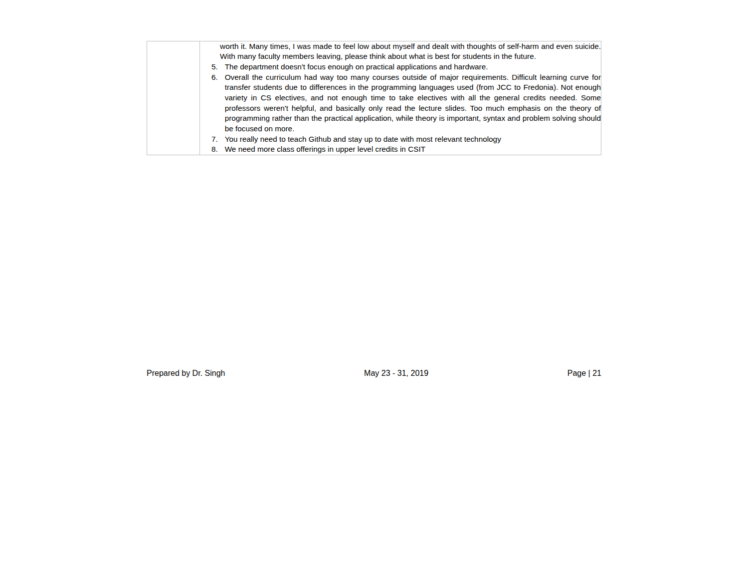| | worth it. Many times, I was made to feel low about myself and dealt with thoughts of self-harm and even suicide. With many faculty members leaving, please think about what is best for students in the future. The department doesn't focus enough on practical applications and hardware. Overall the curriculum had way too many courses outside of major requirements. Difficult learning curve for transfer students due to differences in the programming languages used (from JCC to Fredonia). Not enough variety in CS electives, and not enough time to take electives with all the general credits needed. Some professors weren't helpful, and basically only read the lecture slides. Too much emphasis on the theory of programming rather than the practical application, while theory is important, syntax and problem solving should be focused on more. You really need to teach Github and stay up to date with most relevant technology We need more class offerings in upper level credits in CSIT |
Prepared by Dr. Singh
May 23 - 31, 2019
Page | 21